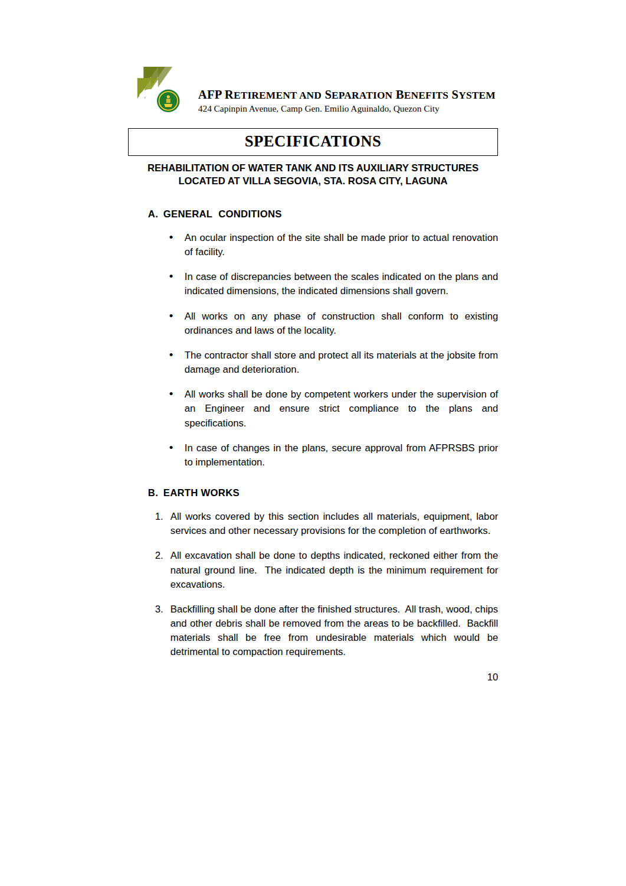AFP RETIREMENT AND SEPARATION BENEFITS SYSTEM
424 Capinpin Avenue, Camp Gen. Emilio Aguinaldo, Quezon City
SPECIFICATIONS
REHABILITATION OF WATER TANK AND ITS AUXILIARY STRUCTURES LOCATED AT VILLA SEGOVIA, STA. ROSA CITY, LAGUNA
A. GENERAL CONDITIONS
An ocular inspection of the site shall be made prior to actual renovation of facility.
In case of discrepancies between the scales indicated on the plans and indicated dimensions, the indicated dimensions shall govern.
All works on any phase of construction shall conform to existing ordinances and laws of the locality.
The contractor shall store and protect all its materials at the jobsite from damage and deterioration.
All works shall be done by competent workers under the supervision of an Engineer and ensure strict compliance to the plans and specifications.
In case of changes in the plans, secure approval from AFPRSBS prior to implementation.
B. EARTH WORKS
All works covered by this section includes all materials, equipment, labor services and other necessary provisions for the completion of earthworks.
All excavation shall be done to depths indicated, reckoned either from the natural ground line. The indicated depth is the minimum requirement for excavations.
Backfilling shall be done after the finished structures. All trash, wood, chips and other debris shall be removed from the areas to be backfilled. Backfill materials shall be free from undesirable materials which would be detrimental to compaction requirements.
10